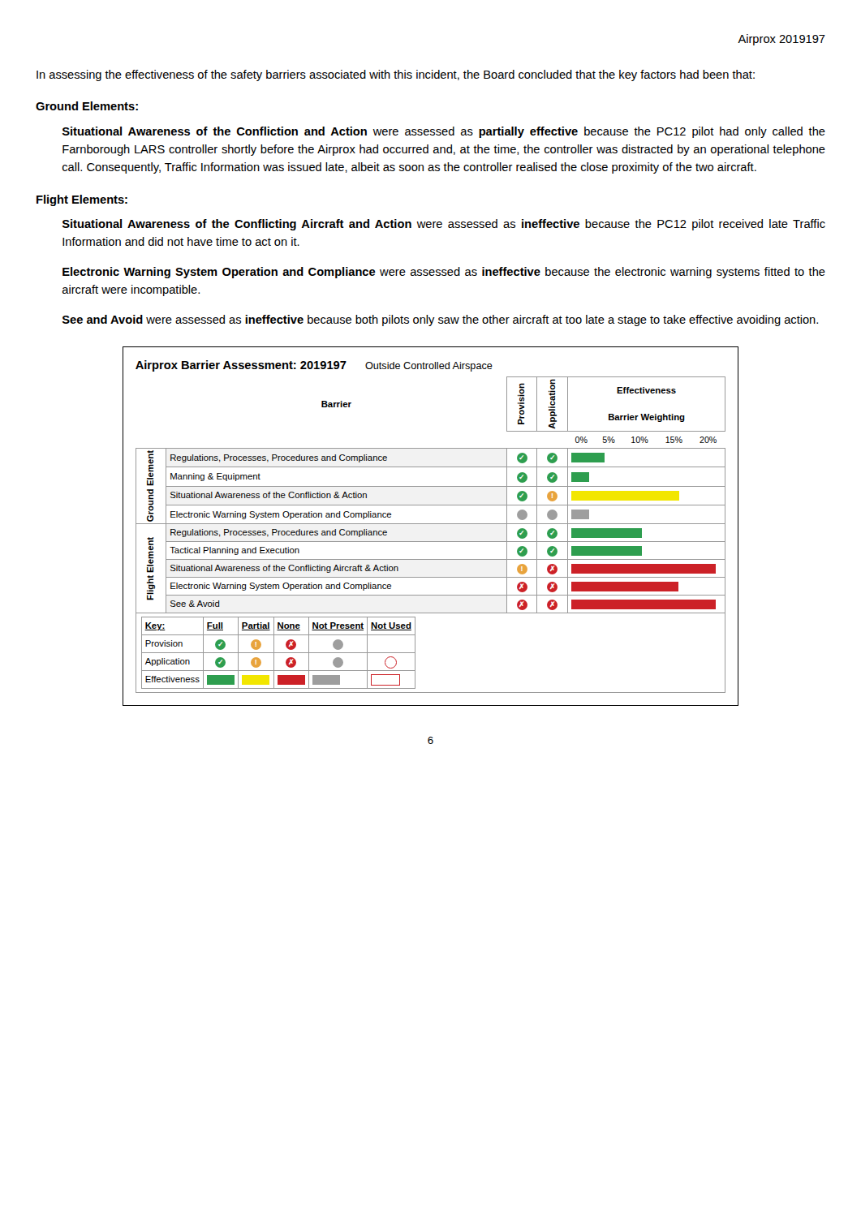Airprox 2019197
In assessing the effectiveness of the safety barriers associated with this incident, the Board concluded that the key factors had been that:
Ground Elements:
Situational Awareness of the Confliction and Action were assessed as partially effective because the PC12 pilot had only called the Farnborough LARS controller shortly before the Airprox had occurred and, at the time, the controller was distracted by an operational telephone call. Consequently, Traffic Information was issued late, albeit as soon as the controller realised the close proximity of the two aircraft.
Flight Elements:
Situational Awareness of the Conflicting Aircraft and Action were assessed as ineffective because the PC12 pilot received late Traffic Information and did not have time to act on it.
Electronic Warning System Operation and Compliance were assessed as ineffective because the electronic warning systems fitted to the aircraft were incompatible.
See and Avoid were assessed as ineffective because both pilots only saw the other aircraft at too late a stage to take effective avoiding action.
Airprox Barrier Assessment: 2019197 Outside Controlled Airspace
| | Barrier | Provision | Application | Effectiveness |
| --- | --- | --- | --- | --- |
| Barrier Weighting |
| | | | | 0% | 5% | 10% | 15% | 20% |
| Ground Element | Regulations, Processes, Procedures and Compliance | ✓ | ✓ | |
| Manning & Equipment | ✓ | ✓ | |
| Situational Awareness of the Confliction & Action | ✓ | ! | |
| Electronic Warning System Operation and Compliance | | | |
| Flight Element | Regulations, Processes, Procedures and Compliance | ✓ | ✓ | |
| Tactical Planning and Execution | ✓ | ✓ | |
| Situational Awareness of the Conflicting Aircraft & Action | ! | ✗ | |
| Electronic Warning System Operation and Compliance | ✗ | ✗ | |
| See & Avoid | ✗ | ✗ | |
| / Key: / Full / Partial / None / Not Present / Not Used / / Provision / ✓ / ! / ✗ / / / / Application / ✓ / ! / ✗ / / / / Effectiveness / / / / / / |
6